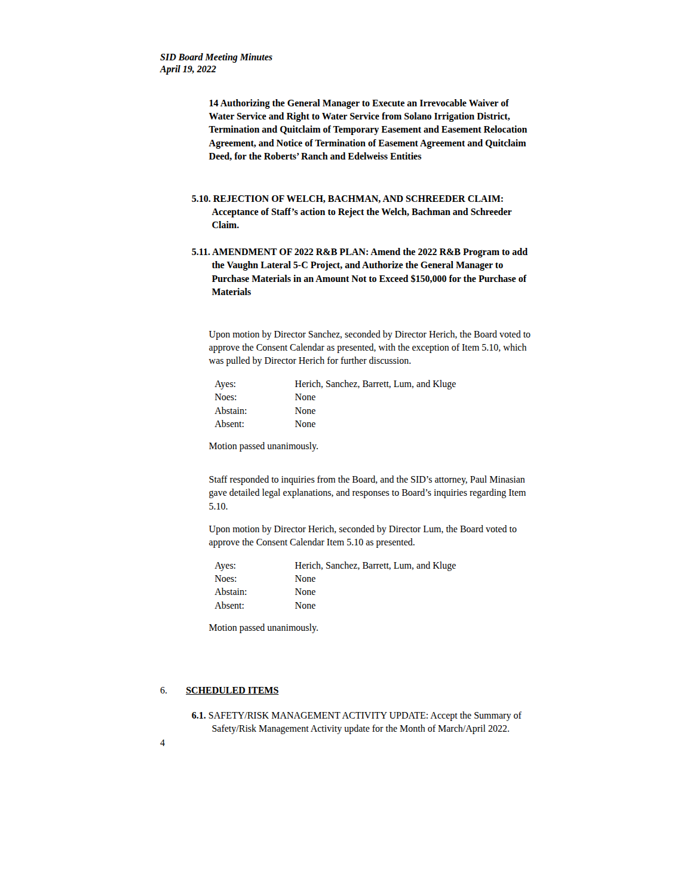SID Board Meeting Minutes
April 19, 2022
14 Authorizing the General Manager to Execute an Irrevocable Waiver of Water Service and Right to Water Service from Solano Irrigation District, Termination and Quitclaim of Temporary Easement and Easement Relocation Agreement, and Notice of Termination of Easement Agreement and Quitclaim Deed, for the Roberts’ Ranch and Edelweiss Entities
5.10. REJECTION OF WELCH, BACHMAN, AND SCHREEDER CLAIM: Acceptance of Staff’s action to Reject the Welch, Bachman and Schreeder Claim.
5.11. AMENDMENT OF 2022 R&B PLAN: Amend the 2022 R&B Program to add the Vaughn Lateral 5-C Project, and Authorize the General Manager to Purchase Materials in an Amount Not to Exceed $150,000 for the Purchase of Materials
Upon motion by Director Sanchez, seconded by Director Herich, the Board voted to approve the Consent Calendar as presented, with the exception of Item 5.10, which was pulled by Director Herich for further discussion.
| Ayes: | Herich, Sanchez, Barrett, Lum, and Kluge |
| Noes: | None |
| Abstain: | None |
| Absent: | None |
Motion passed unanimously.
Staff responded to inquiries from the Board, and the SID’s attorney, Paul Minasian gave detailed legal explanations, and responses to Board’s inquiries regarding Item 5.10.
Upon motion by Director Herich, seconded by Director Lum, the Board voted to approve the Consent Calendar Item 5.10 as presented.
| Ayes: | Herich, Sanchez, Barrett, Lum, and Kluge |
| Noes: | None |
| Abstain: | None |
| Absent: | None |
Motion passed unanimously.
6.
SCHEDULED ITEMS
6.1. SAFETY/RISK MANAGEMENT ACTIVITY UPDATE: Accept the Summary of Safety/Risk Management Activity update for the Month of March/April 2022.
4